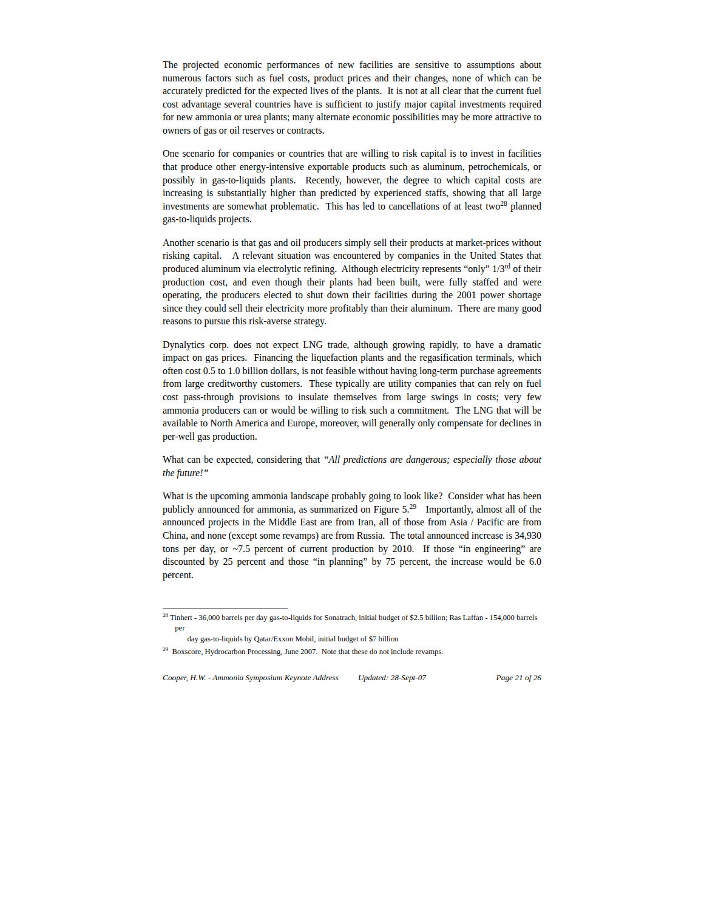The projected economic performances of new facilities are sensitive to assumptions about numerous factors such as fuel costs, product prices and their changes, none of which can be accurately predicted for the expected lives of the plants. It is not at all clear that the current fuel cost advantage several countries have is sufficient to justify major capital investments required for new ammonia or urea plants; many alternate economic possibilities may be more attractive to owners of gas or oil reserves or contracts.
One scenario for companies or countries that are willing to risk capital is to invest in facilities that produce other energy-intensive exportable products such as aluminum, petrochemicals, or possibly in gas-to-liquids plants. Recently, however, the degree to which capital costs are increasing is substantially higher than predicted by experienced staffs, showing that all large investments are somewhat problematic. This has led to cancellations of at least two28 planned gas-to-liquids projects.
Another scenario is that gas and oil producers simply sell their products at market-prices without risking capital. A relevant situation was encountered by companies in the United States that produced aluminum via electrolytic refining. Although electricity represents “only” 1/3rd of their production cost, and even though their plants had been built, were fully staffed and were operating, the producers elected to shut down their facilities during the 2001 power shortage since they could sell their electricity more profitably than their aluminum. There are many good reasons to pursue this risk-averse strategy.
Dynalytics corp. does not expect LNG trade, although growing rapidly, to have a dramatic impact on gas prices. Financing the liquefaction plants and the regasification terminals, which often cost 0.5 to 1.0 billion dollars, is not feasible without having long-term purchase agreements from large creditworthy customers. These typically are utility companies that can rely on fuel cost pass-through provisions to insulate themselves from large swings in costs; very few ammonia producers can or would be willing to risk such a commitment. The LNG that will be available to North America and Europe, moreover, will generally only compensate for declines in per-well gas production.
What can be expected, considering that “All predictions are dangerous; especially those about the future!”
What is the upcoming ammonia landscape probably going to look like? Consider what has been publicly announced for ammonia, as summarized on Figure 5.29 Importantly, almost all of the announced projects in the Middle East are from Iran, all of those from Asia / Pacific are from China, and none (except some revamps) are from Russia. The total announced increase is 34,930 tons per day, or ~7.5 percent of current production by 2010. If those “in engineering” are discounted by 25 percent and those “in planning” by 75 percent, the increase would be 6.0 percent.
28 Tinhert - 36,000 barrels per day gas-to-liquids for Sonatrach, initial budget of $2.5 billion; Ras Laffan - 154,000 barrels per day gas-to-liquids by Qatar/Exxon Mobil, initial budget of $7 billion
29 Boxscore, Hydrocarbon Processing, June 2007. Note that these do not include revamps.
Cooper, H.W. - Ammonia Symposium Keynote Address Updated: 28-Sept-07 Page 21 of 26